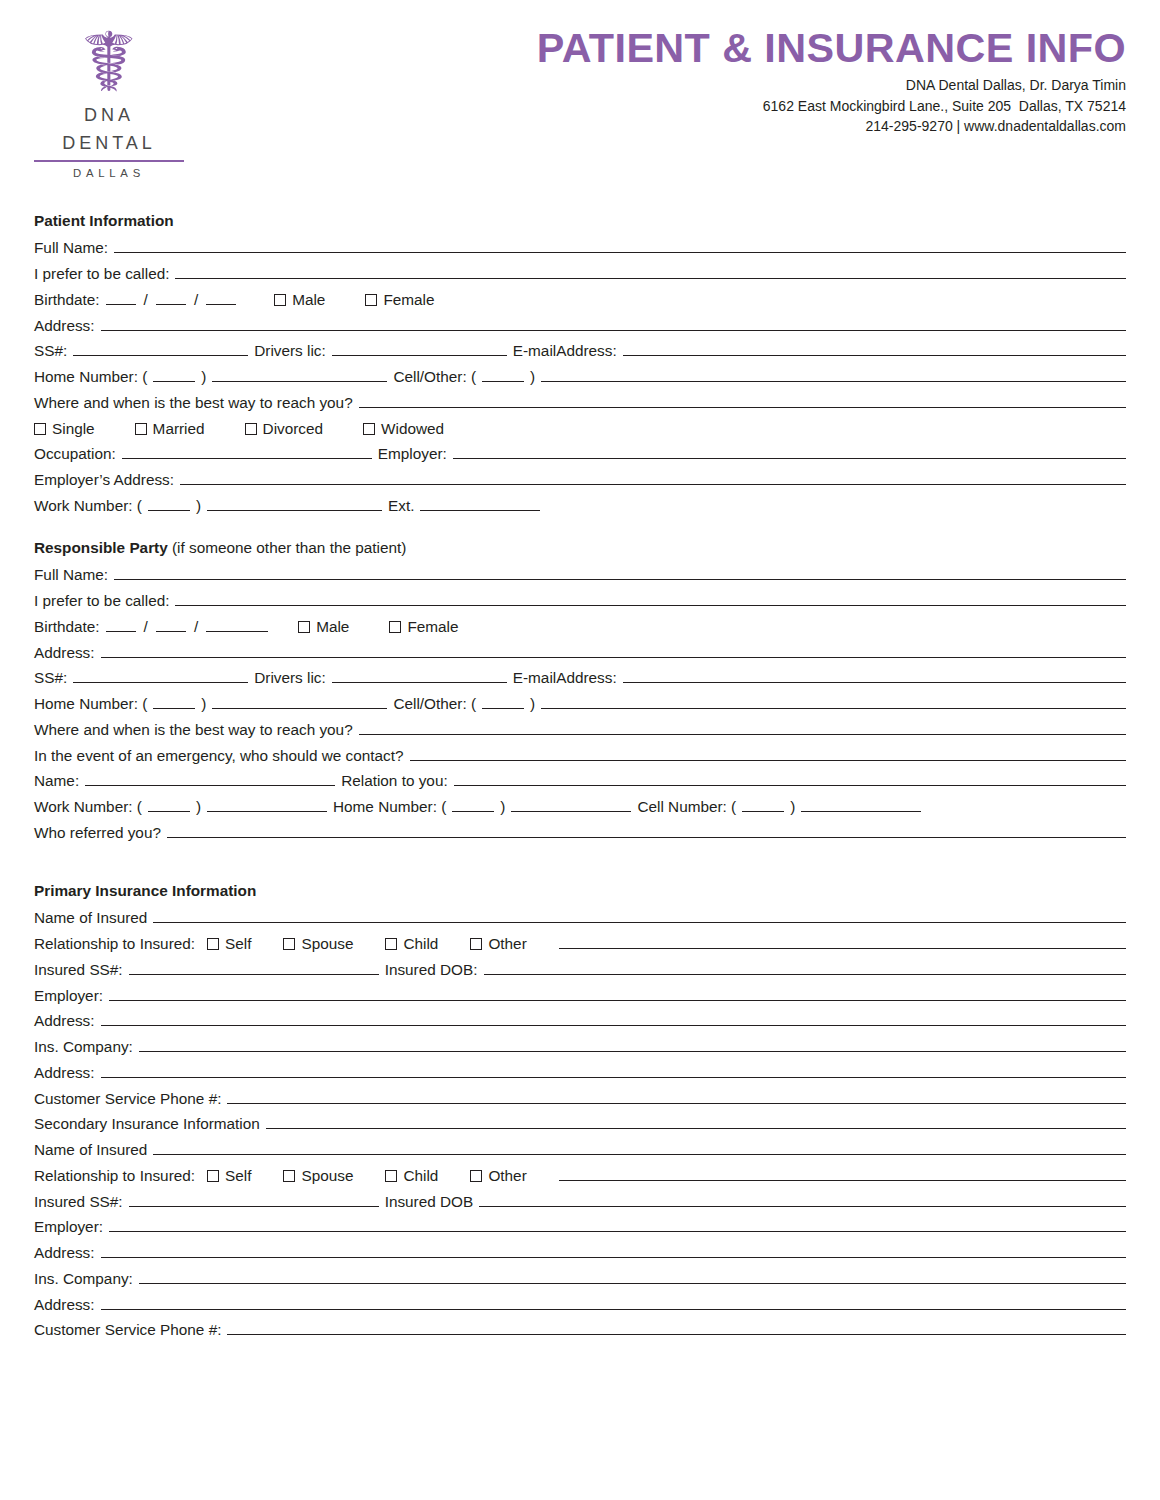☤
DNA DENTAL
DALLAS
PATIENT & INSURANCE INFO
DNA Dental Dallas, Dr. Darya Timin
6162 East Mockingbird Lane., Suite 205 Dallas, TX 75214
214-295-9270 | www.dnadentaldallas.com
Patient Information
Full Name:
I prefer to be called:
Birthdate: / / Male Female
Address:
SS#: Drivers lic: E-mailAddress:
Home Number: ( ) Cell/Other: ( )
Where and when is the best way to reach you?
Single Married Divorced Widowed
Occupation: Employer:
Employer’s Address:
Work Number: ( ) Ext.
Responsible Party (if someone other than the patient)
Full Name:
I prefer to be called:
Birthdate: / / Male Female
Address:
SS#: Drivers lic: E-mailAddress:
Home Number: ( ) Cell/Other: ( )
Where and when is the best way to reach you?
In the event of an emergency, who should we contact?
Name: Relation to you:
Work Number: ( ) Home Number: ( ) Cell Number: ( )
Who referred you?
Primary Insurance Information
Name of Insured
Relationship to Insured: Self Spouse Child Other
Insured SS#: Insured DOB:
Employer:
Address:
Ins. Company:
Address:
Customer Service Phone #:
Secondary Insurance Information
Name of Insured
Relationship to Insured: Self Spouse Child Other
Insured SS#: Insured DOB
Employer:
Address:
Ins. Company:
Address:
Customer Service Phone #: